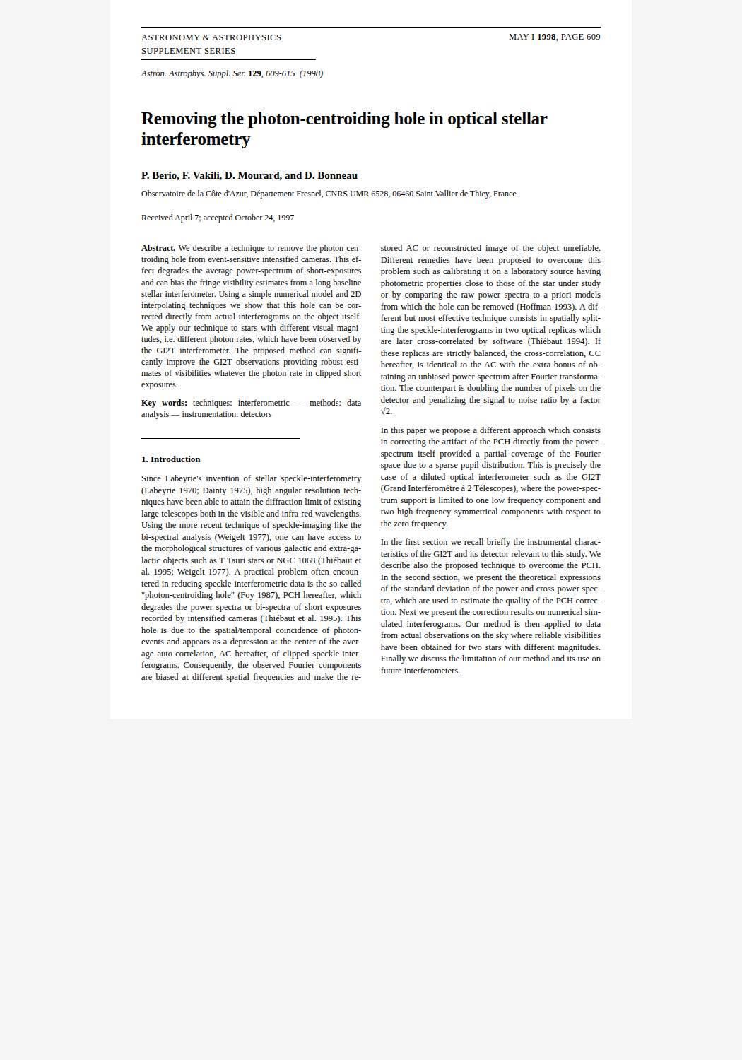Astronomy & Astrophysics
Supplement Series
May I 1998, page 609
Astron. Astrophys. Suppl. Ser. 129, 609-615 (1998)
Removing the photon-centroiding hole in optical stellar interferometry
P. Berio, F. Vakili, D. Mourard, and D. Bonneau
Observatoire de la Côte d'Azur, Département Fresnel, CNRS UMR 6528, 06460 Saint Vallier de Thiey, France
Received April 7; accepted October 24, 1997
Abstract. We describe a technique to remove the photon-centroiding hole from event-sensitive intensified cameras. This effect degrades the average power-spectrum of short-exposures and can bias the fringe visibility estimates from a long baseline stellar interferometer. Using a simple numerical model and 2D interpolating techniques we show that this hole can be corrected directly from actual interferograms on the object itself. We apply our technique to stars with different visual magnitudes, i.e. different photon rates, which have been observed by the GI2T interferometer. The proposed method can significantly improve the GI2T observations providing robust estimates of visibilities whatever the photon rate in clipped short exposures.
Key words: techniques: interferometric — methods: data analysis — instrumentation: detectors
1. Introduction
Since Labeyrie's invention of stellar speckle-interferometry (Labeyrie 1970; Dainty 1975), high angular resolution techniques have been able to attain the diffraction limit of existing large telescopes both in the visible and infra-red wavelengths. Using the more recent technique of speckle-imaging like the bi-spectral analysis (Weigelt 1977), one can have access to the morphological structures of various galactic and extra-galactic objects such as T Tauri stars or NGC 1068 (Thiébaut et al. 1995; Weigelt 1977). A practical problem often encountered in reducing speckle-interferometric data is the so-called "photon-centroiding hole" (Foy 1987), PCH hereafter, which degrades the power spectra or bi-spectra of short exposures recorded by intensified cameras (Thiébaut et al. 1995). This hole is due to the spatial/temporal coincidence of photon-events and appears as a depression at the center of the average auto-correlation, AC hereafter, of clipped speckle-interferograms. Consequently, the observed Fourier components are biased at different spatial frequencies and make the restored AC or reconstructed image of the object unreliable. Different remedies have been proposed to overcome this problem such as calibrating it on a laboratory source having photometric properties close to those of the star under study or by comparing the raw power spectra to a priori models from which the hole can be removed (Hoffman 1993). A different but most effective technique consists in spatially splitting the speckle-interferograms in two optical replicas which are later cross-correlated by software (Thiébaut 1994). If these replicas are strictly balanced, the cross-correlation, CC hereafter, is identical to the AC with the extra bonus of obtaining an unbiased power-spectrum after Fourier transformation. The counterpart is doubling the number of pixels on the detector and penalizing the signal to noise ratio by a factor √2.
In this paper we propose a different approach which consists in correcting the artifact of the PCH directly from the power-spectrum itself provided a partial coverage of the Fourier space due to a sparse pupil distribution. This is precisely the case of a diluted optical interferometer such as the GI2T (Grand Interféromètre à 2 Télescopes), where the power-spectrum support is limited to one low frequency component and two high-frequency symmetrical components with respect to the zero frequency.
In the first section we recall briefly the instrumental characteristics of the GI2T and its detector relevant to this study. We describe also the proposed technique to overcome the PCH. In the second section, we present the theoretical expressions of the standard deviation of the power and cross-power spectra, which are used to estimate the quality of the PCH correction. Next we present the correction results on numerical simulated interferograms. Our method is then applied to data from actual observations on the sky where reliable visibilities have been obtained for two stars with different magnitudes. Finally we discuss the limitation of our method and its use on future interferometers.